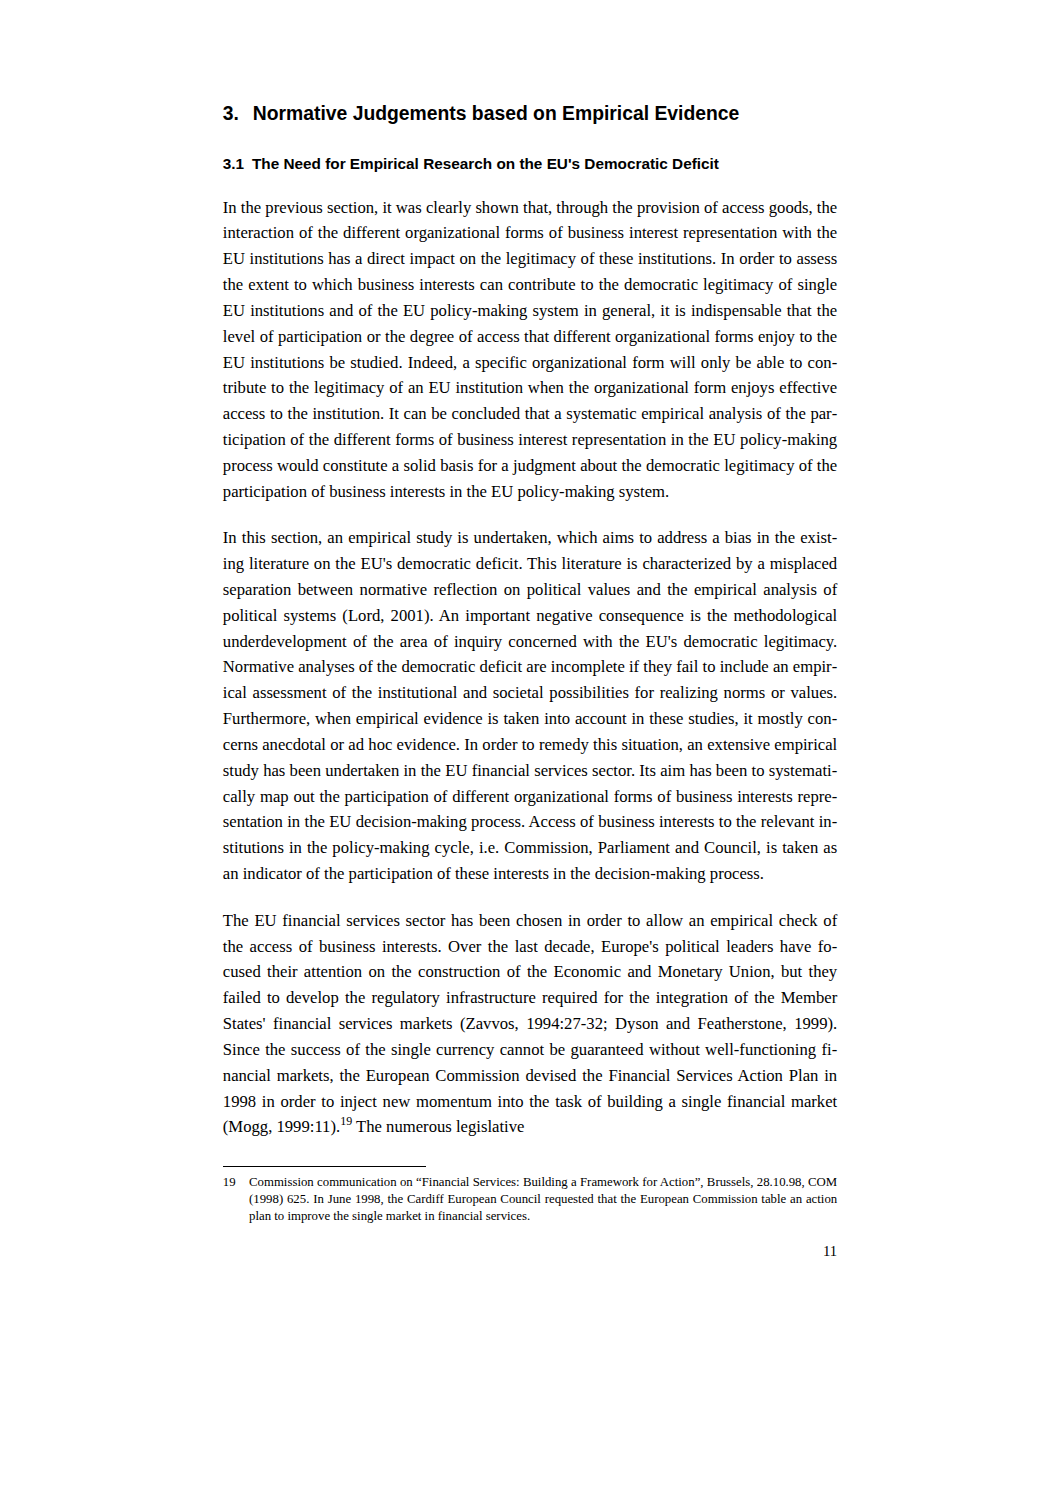3. Normative Judgements based on Empirical Evidence
3.1 The Need for Empirical Research on the EU's Democratic Deficit
In the previous section, it was clearly shown that, through the provision of access goods, the interaction of the different organizational forms of business interest representation with the EU institutions has a direct impact on the legitimacy of these institutions. In order to assess the extent to which business interests can contribute to the democratic legitimacy of single EU institutions and of the EU policy-making system in general, it is indispensable that the level of participation or the degree of access that different organizational forms enjoy to the EU institutions be studied. Indeed, a specific organizational form will only be able to contribute to the legitimacy of an EU institution when the organizational form enjoys effective access to the institution. It can be concluded that a systematic empirical analysis of the participation of the different forms of business interest representation in the EU policy-making process would constitute a solid basis for a judgment about the democratic legitimacy of the participation of business interests in the EU policy-making system.
In this section, an empirical study is undertaken, which aims to address a bias in the existing literature on the EU's democratic deficit. This literature is characterized by a misplaced separation between normative reflection on political values and the empirical analysis of political systems (Lord, 2001). An important negative consequence is the methodological underdevelopment of the area of inquiry concerned with the EU's democratic legitimacy. Normative analyses of the democratic deficit are incomplete if they fail to include an empirical assessment of the institutional and societal possibilities for realizing norms or values. Furthermore, when empirical evidence is taken into account in these studies, it mostly concerns anecdotal or ad hoc evidence. In order to remedy this situation, an extensive empirical study has been undertaken in the EU financial services sector. Its aim has been to systematically map out the participation of different organizational forms of business interests representation in the EU decision-making process. Access of business interests to the relevant institutions in the policy-making cycle, i.e. Commission, Parliament and Council, is taken as an indicator of the participation of these interests in the decision-making process.
The EU financial services sector has been chosen in order to allow an empirical check of the access of business interests. Over the last decade, Europe's political leaders have focused their attention on the construction of the Economic and Monetary Union, but they failed to develop the regulatory infrastructure required for the integration of the Member States' financial services markets (Zavvos, 1994:27-32; Dyson and Featherstone, 1999). Since the success of the single currency cannot be guaranteed without well-functioning financial markets, the European Commission devised the Financial Services Action Plan in 1998 in order to inject new momentum into the task of building a single financial market (Mogg, 1999:11).19 The numerous legislative
19
Commission communication on “Financial Services: Building a Framework for Action”, Brussels, 28.10.98, COM (1998) 625. In June 1998, the Cardiff European Council requested that the European Commission table an action plan to improve the single market in financial services.
11